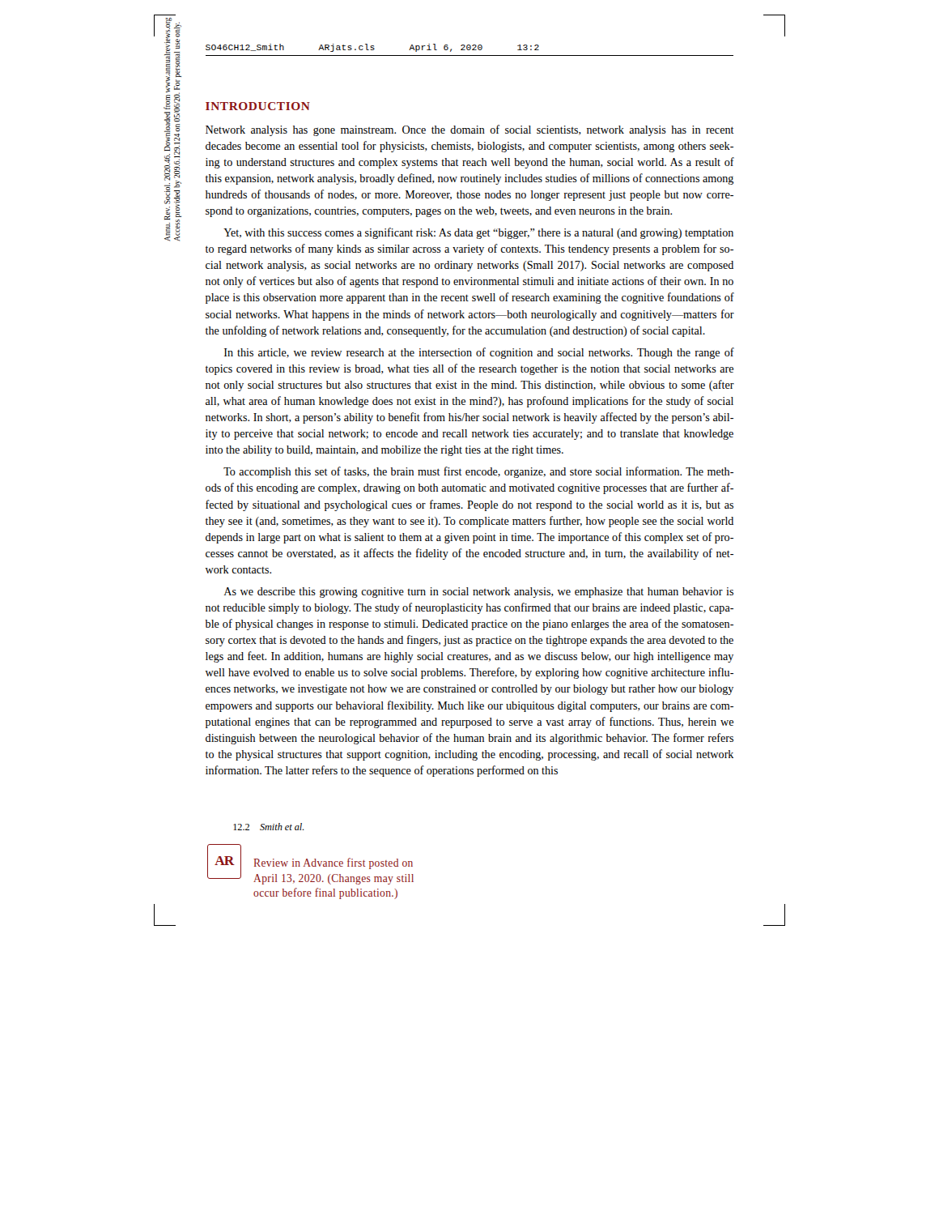SO46CH12_Smith ARjats.cls April 6, 2020 13:2
Annu. Rev. Sociol. 2020.46. Downloaded from www.annualreviews.org
Access provided by 209.6.129.124 on 05/06/20. For personal use only.
INTRODUCTION
Network analysis has gone mainstream. Once the domain of social scientists, network analysis has in recent decades become an essential tool for physicists, chemists, biologists, and computer scientists, among others seeking to understand structures and complex systems that reach well beyond the human, social world. As a result of this expansion, network analysis, broadly defined, now routinely includes studies of millions of connections among hundreds of thousands of nodes, or more. Moreover, those nodes no longer represent just people but now correspond to organizations, countries, computers, pages on the web, tweets, and even neurons in the brain.
Yet, with this success comes a significant risk: As data get “bigger,” there is a natural (and growing) temptation to regard networks of many kinds as similar across a variety of contexts. This tendency presents a problem for social network analysis, as social networks are no ordinary networks (Small 2017). Social networks are composed not only of vertices but also of agents that respond to environmental stimuli and initiate actions of their own. In no place is this observation more apparent than in the recent swell of research examining the cognitive foundations of social networks. What happens in the minds of network actors—both neurologically and cognitively—matters for the unfolding of network relations and, consequently, for the accumulation (and destruction) of social capital.
In this article, we review research at the intersection of cognition and social networks. Though the range of topics covered in this review is broad, what ties all of the research together is the notion that social networks are not only social structures but also structures that exist in the mind. This distinction, while obvious to some (after all, what area of human knowledge does not exist in the mind?), has profound implications for the study of social networks. In short, a person’s ability to benefit from his/her social network is heavily affected by the person’s ability to perceive that social network; to encode and recall network ties accurately; and to translate that knowledge into the ability to build, maintain, and mobilize the right ties at the right times.
To accomplish this set of tasks, the brain must first encode, organize, and store social information. The methods of this encoding are complex, drawing on both automatic and motivated cognitive processes that are further affected by situational and psychological cues or frames. People do not respond to the social world as it is, but as they see it (and, sometimes, as they want to see it). To complicate matters further, how people see the social world depends in large part on what is salient to them at a given point in time. The importance of this complex set of processes cannot be overstated, as it affects the fidelity of the encoded structure and, in turn, the availability of network contacts.
As we describe this growing cognitive turn in social network analysis, we emphasize that human behavior is not reducible simply to biology. The study of neuroplasticity has confirmed that our brains are indeed plastic, capable of physical changes in response to stimuli. Dedicated practice on the piano enlarges the area of the somatosensory cortex that is devoted to the hands and fingers, just as practice on the tightrope expands the area devoted to the legs and feet. In addition, humans are highly social creatures, and as we discuss below, our high intelligence may well have evolved to enable us to solve social problems. Therefore, by exploring how cognitive architecture influences networks, we investigate not how we are constrained or controlled by our biology but rather how our biology empowers and supports our behavioral flexibility. Much like our ubiquitous digital computers, our brains are computational engines that can be reprogrammed and repurposed to serve a vast array of functions. Thus, herein we distinguish between the neurological behavior of the human brain and its algorithmic behavior. The former refers to the physical structures that support cognition, including the encoding, processing, and recall of social network information. The latter refers to the sequence of operations performed on this
12.2 Smith et al.
AR
Review in Advance first posted on
April 13, 2020. (Changes may still
occur before final publication.)